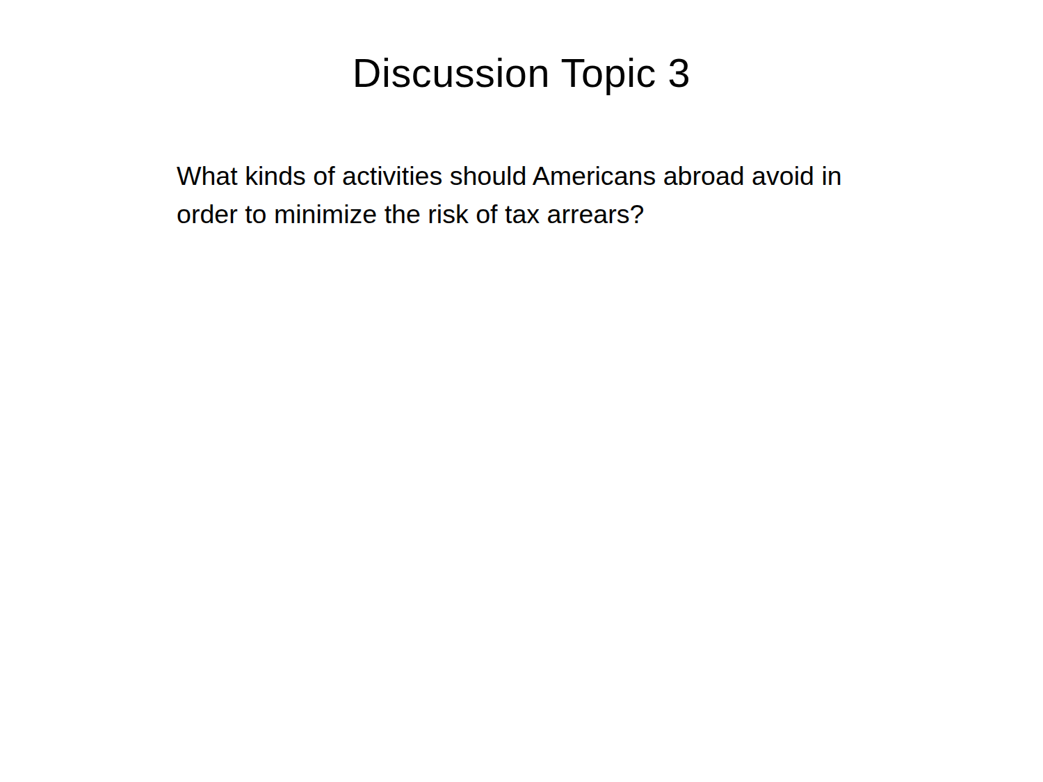Discussion Topic 3
What kinds of activities should Americans abroad avoid in order to minimize the risk of tax arrears?